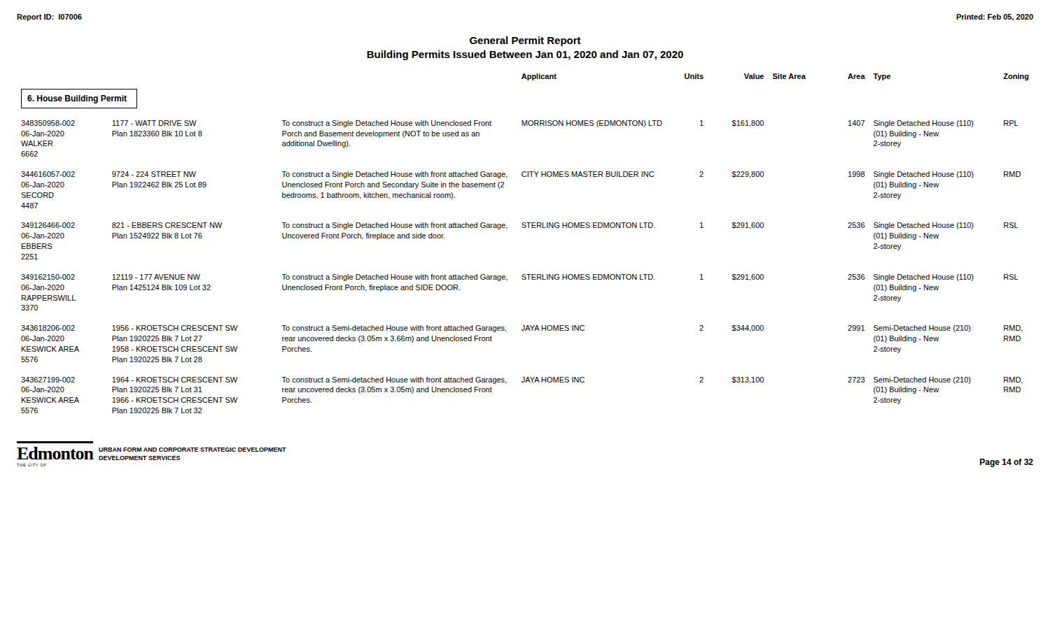Report ID: I07006 Printed: Feb 05, 2020
General Permit Report
Building Permits Issued Between Jan 01, 2020 and Jan 07, 2020
| | | | Applicant | Units | Value | Site Area | Area | Type | Zoning |
| --- | --- | --- | --- | --- | --- | --- | --- | --- | --- |
| 6. House Building Permit |
| 348350958-002 06-Jan-2020 WALKER 6662 | 1177 - WATT DRIVE SW Plan 1823360 Blk 10 Lot 8 | To construct a Single Detached House with Unenclosed Front Porch and Basement development (NOT to be used as an additional Dwelling). | MORRISON HOMES (EDMONTON) LTD | 1 | $161,800 | | 1407 | Single Detached House (110) (01) Building - New 2-storey | RPL |
| 344616057-002 06-Jan-2020 SECORD 4487 | 9724 - 224 STREET NW Plan 1922462 Blk 25 Lot 89 | To construct a Single Detached House with front attached Garage, Unenclosed Front Porch and Secondary Suite in the basement (2 bedrooms, 1 bathroom, kitchen, mechanical room). | CITY HOMES MASTER BUILDER INC | 2 | $229,800 | | 1998 | Single Detached House (110) (01) Building - New 2-storey | RMD |
| 349126466-002 06-Jan-2020 EBBERS 2251 | 821 - EBBERS CRESCENT NW Plan 1524922 Blk 8 Lot 76 | To construct a Single Detached House with front attached Garage, Uncovered Front Porch, fireplace and side door. | STERLING HOMES EDMONTON LTD. | 1 | $291,600 | | 2536 | Single Detached House (110) (01) Building - New 2-storey | RSL |
| 349162150-002 06-Jan-2020 RAPPERSWILL 3370 | 12119 - 177 AVENUE NW Plan 1425124 Blk 109 Lot 32 | To construct a Single Detached House with front attached Garage, Unenclosed Front Porch, fireplace and SIDE DOOR. | STERLING HOMES EDMONTON LTD. | 1 | $291,600 | | 2536 | Single Detached House (110) (01) Building - New 2-storey | RSL |
| 343618206-002 06-Jan-2020 KESWICK AREA 5576 | 1956 - KROETSCH CRESCENT SW Plan 1920225 Blk 7 Lot 27 1958 - KROETSCH CRESCENT SW Plan 1920225 Blk 7 Lot 28 | To construct a Semi-detached House with front attached Garages, rear uncovered decks (3.05m x 3.66m) and Unenclosed Front Porches. | JAYA HOMES INC | 2 | $344,000 | | 2991 | Semi-Detached House (210) (01) Building - New 2-storey | RMD, RMD |
| 343627199-002 06-Jan-2020 KESWICK AREA 5576 | 1964 - KROETSCH CRESCENT SW Plan 1920225 Blk 7 Lot 31 1966 - KROETSCH CRESCENT SW Plan 1920225 Blk 7 Lot 32 | To construct a Semi-detached House with front attached Garages, rear uncovered decks (3.05m x 3.05m) and Unenclosed Front Porches. | JAYA HOMES INC | 2 | $313,100 | | 2723 | Semi-Detached House (210) (01) Building - New 2-storey | RMD, RMD |
EdmontonTHE CITY OF
URBAN FORM AND CORPORATE STRATEGIC DEVELOPMENT
DEVELOPMENT SERVICES
Page 14 of 32